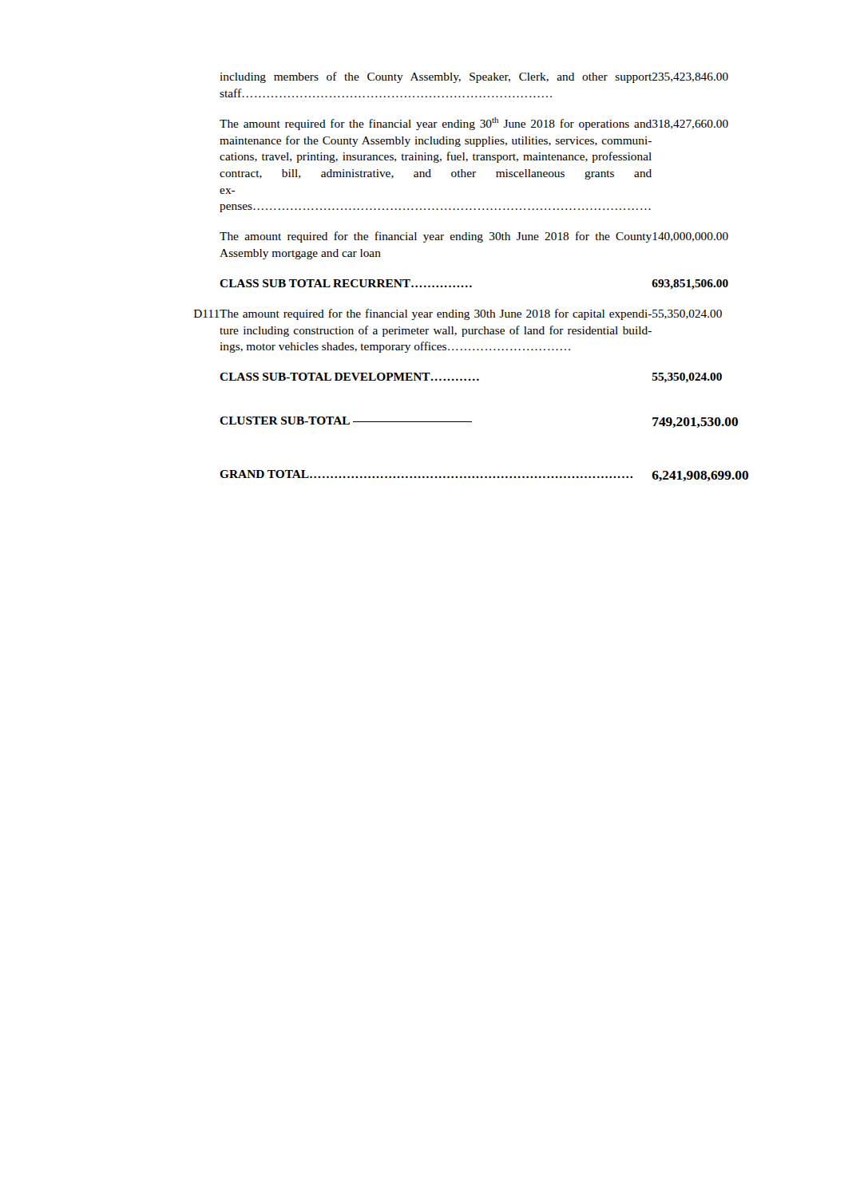| | including members of the County Assembly, Speaker, Clerk, and other support staff ………………………………………………………………… | 235,423,846.00 |
| | The amount required for the financial year ending 30 th June 2018 for operations and maintenance for the County Assembly including supplies, utilities, services, communications, travel, printing, insurances, training, fuel, transport, maintenance, professional contract, bill, administrative, and other miscellaneous grants and expenses …………………………………………………………………………………… | 318,427,660.00 |
| | The amount required for the financial year ending 30th June 2018 for the County Assembly mortgage and car loan | 140,000,000.00 |
| | CLASS SUB TOTAL RECURRENT …………… | 693,851,506.00 |
| D111 | The amount required for the financial year ending 30th June 2018 for capital expenditure including construction of a perimeter wall, purchase of land for residential buildings, motor vehicles shades, temporary offices ………………………… | 55,350,024.00 |
| | CLASS SUB-TOTAL DEVELOPMENT ………… | 55,350,024.00 |
| | CLUSTER SUB-TOTAL | 749,201,530.00 |
| | GRAND TOTAL …………………………………………………………………… | 6,241,908,699.00 |